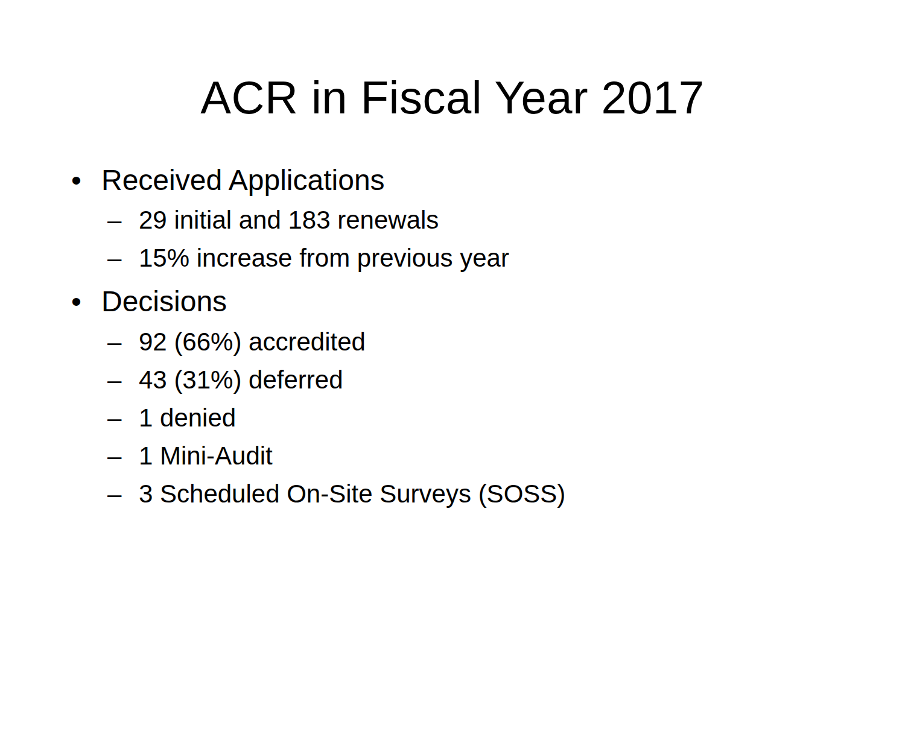ACR in Fiscal Year 2017
Received Applications
29 initial and 183 renewals
15% increase from previous year
Decisions
92 (66%) accredited
43 (31%) deferred
1 denied
1 Mini-Audit
3 Scheduled On-Site Surveys (SOSS)